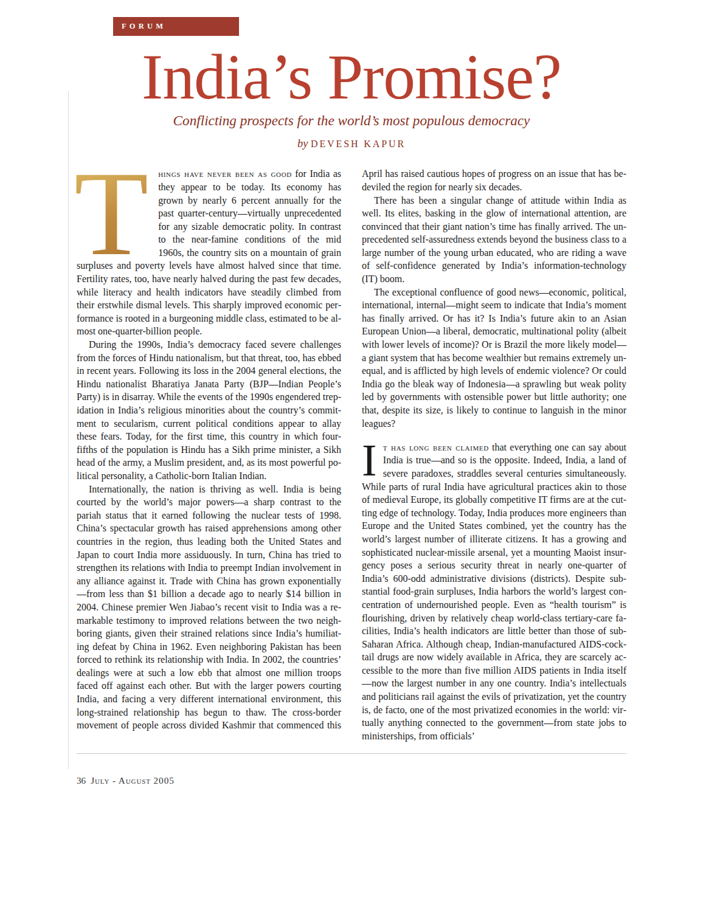Forum
India’s Promise?
Conflicting prospects for the world’s most populous democracy
by Devesh Kapur
T
hings have never been as good for India as they appear to be today. Its economy has grown by nearly 6 percent annually for the past quarter-century—virtually unprecedented for any sizable democratic polity. In contrast to the near-famine conditions of the mid 1960s, the country sits on a mountain of grain surpluses and poverty levels have almost halved since that time. Fertility rates, too, have nearly halved during the past few decades, while literacy and health indicators have steadily climbed from their erstwhile dismal levels. This sharply improved economic performance is rooted in a burgeoning middle class, estimated to be almost one-quarter-billion people.
During the 1990s, India’s democracy faced severe challenges from the forces of Hindu nationalism, but that threat, too, has ebbed in recent years. Following its loss in the 2004 general elections, the Hindu nationalist Bharatiya Janata Party (BJP—Indian People’s Party) is in disarray. While the events of the 1990s engendered trepidation in India’s religious minorities about the country’s commitment to secularism, current political conditions appear to allay these fears. Today, for the first time, this country in which four-fifths of the population is Hindu has a Sikh prime minister, a Sikh head of the army, a Muslim president, and, as its most powerful political personality, a Catholic-born Italian Indian.
Internationally, the nation is thriving as well. India is being courted by the world’s major powers—a sharp contrast to the pariah status that it earned following the nuclear tests of 1998. China’s spectacular growth has raised apprehensions among other countries in the region, thus leading both the United States and Japan to court India more assiduously. In turn, China has tried to strengthen its relations with India to preempt Indian involvement in any alliance against it. Trade with China has grown exponentially—from less than $1 billion a decade ago to nearly $14 billion in 2004. Chinese premier Wen Jiabao’s recent visit to India was a remarkable testimony to improved relations between the two neighboring giants, given their strained relations since India’s humiliating defeat by China in 1962. Even neighboring Pakistan has been forced to rethink its relationship with India. In 2002, the countries’ dealings were at such a low ebb that almost one million troops faced off against each other. But with the larger powers courting India, and facing a very different international environment, this long-strained relationship has begun to thaw. The cross-border movement of people across divided Kashmir that commenced this April has raised cautious hopes of progress on an issue that has bedeviled the region for nearly six decades.
There has been a singular change of attitude within India as well. Its elites, basking in the glow of international attention, are convinced that their giant nation’s time has finally arrived. The unprecedented self-assuredness extends beyond the business class to a large number of the young urban educated, who are riding a wave of self-confidence generated by India’s information-technology (IT) boom.
The exceptional confluence of good news—economic, political, international, internal—might seem to indicate that India’s moment has finally arrived. Or has it? Is India’s future akin to an Asian European Union—a liberal, democratic, multinational polity (albeit with lower levels of income)? Or is Brazil the more likely model—a giant system that has become wealthier but remains extremely unequal, and is afflicted by high levels of endemic violence? Or could India go the bleak way of Indonesia—a sprawling but weak polity led by governments with ostensible power but little authority; one that, despite its size, is likely to continue to languish in the minor leagues?
I
t has long been claimed that everything one can say about India is true—and so is the opposite. Indeed, India, a land of severe paradoxes, straddles several centuries simultaneously. While parts of rural India have agricultural practices akin to those of medieval Europe, its globally competitive IT firms are at the cutting edge of technology. Today, India produces more engineers than Europe and the United States combined, yet the country has the world’s largest number of illiterate citizens. It has a growing and sophisticated nuclear-missile arsenal, yet a mounting Maoist insurgency poses a serious security threat in nearly one-quarter of India’s 600-odd administrative divisions (districts). Despite substantial food-grain surpluses, India harbors the world’s largest concentration of undernourished people. Even as “health tourism” is flourishing, driven by relatively cheap world-class tertiary-care facilities, India’s health indicators are little better than those of sub-Saharan Africa. Although cheap, Indian-manufactured AIDS-cocktail drugs are now widely available in Africa, they are scarcely accessible to the more than five million AIDS patients in India itself—now the largest number in any one country. India’s intellectuals and politicians rail against the evils of privatization, yet the country is, de facto, one of the most privatized economies in the world: virtually anything connected to the government—from state jobs to ministerships, from officials’
36 July - August 2005